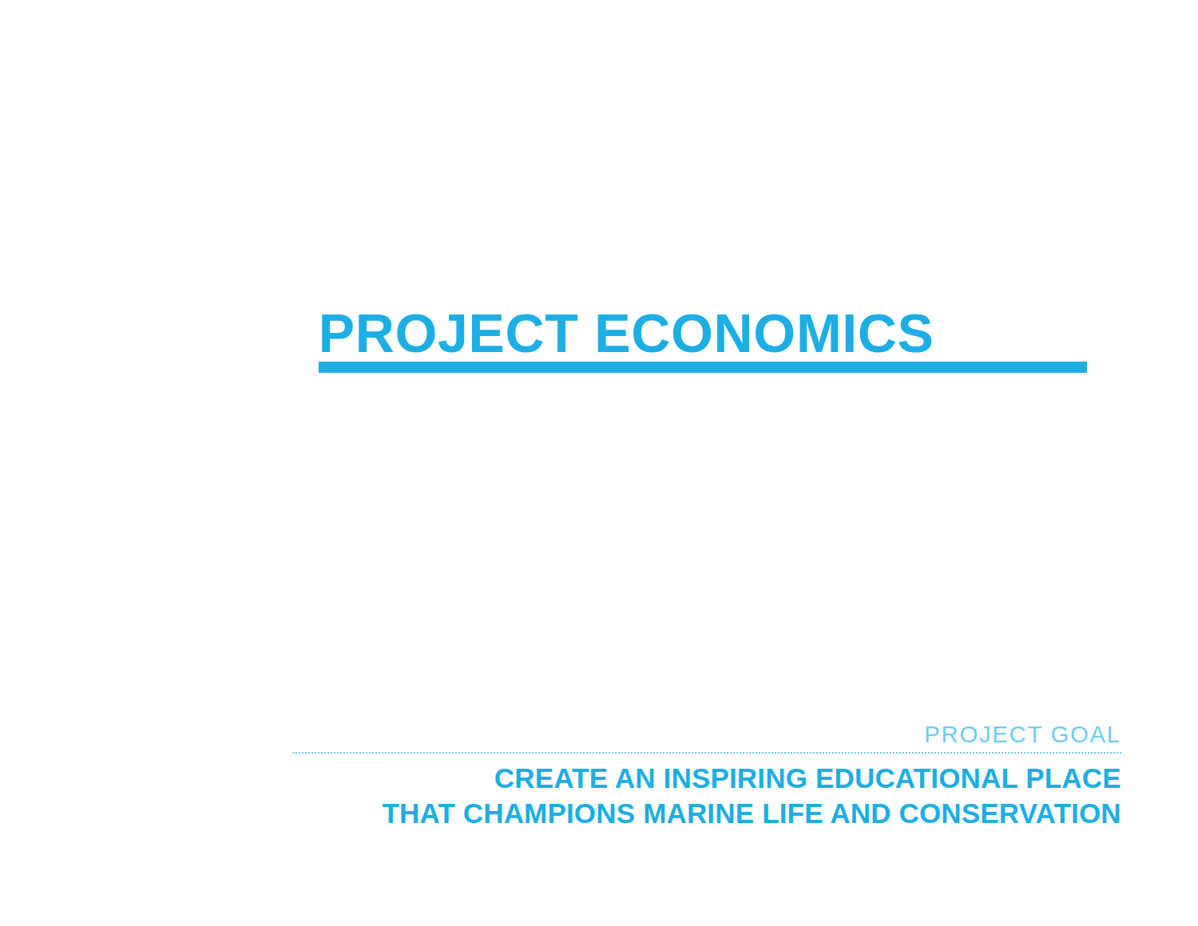Project Economics
Project Goal
Create an inspiring educational place that champions marine life and conservation